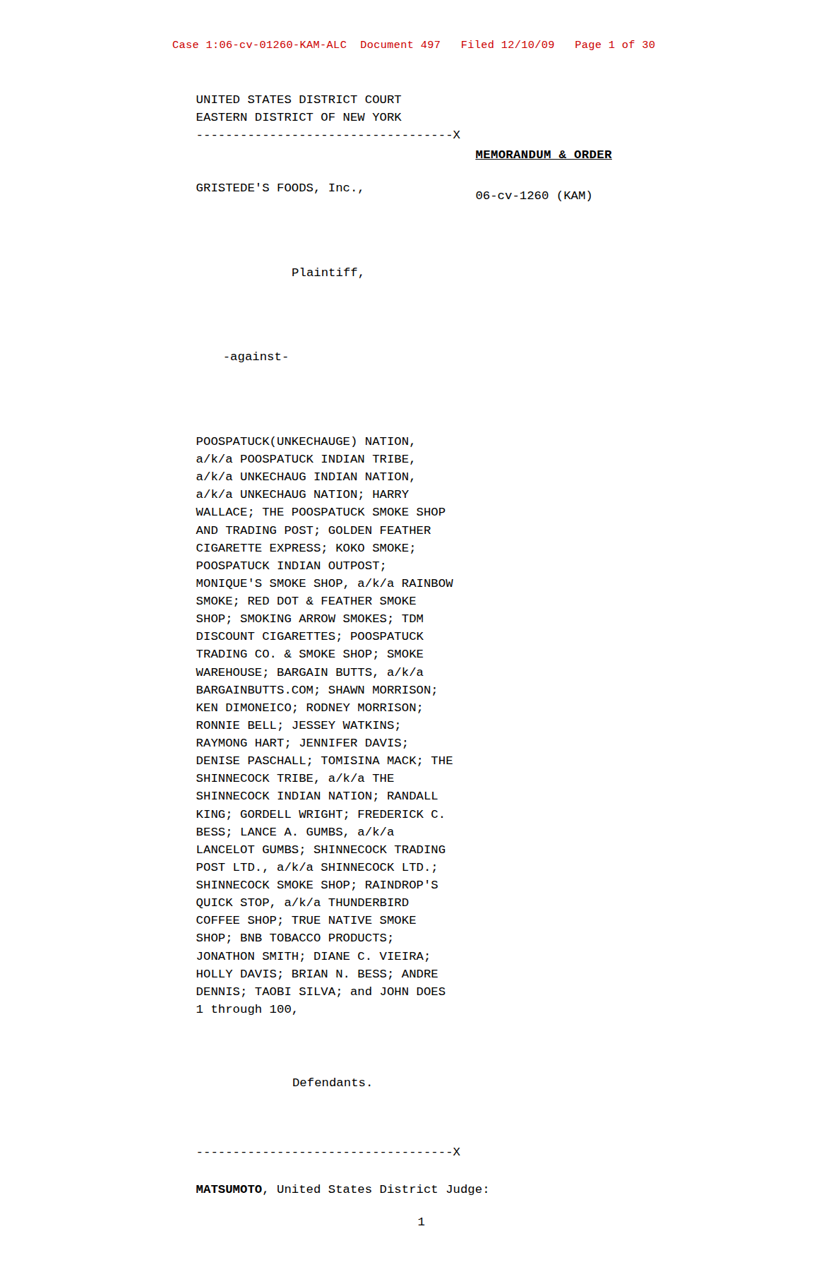Case 1:06-cv-01260-KAM-ALC Document 497 Filed 12/10/09 Page 1 of 30
UNITED STATES DISTRICT COURT EASTERN DISTRICT OF NEW YORK
-----------------------------------X
| GRISTEDE'S FOODS, Inc., Plaintiff, -against- POOSPATUCK(UNKECHAUGE) NATION, a/k/a POOSPATUCK INDIAN TRIBE, a/k/a UNKECHAUG INDIAN NATION, a/k/a UNKECHAUG NATION; HARRY WALLACE; THE POOSPATUCK SMOKE SHOP AND TRADING POST; GOLDEN FEATHER CIGARETTE EXPRESS; KOKO SMOKE; POOSPATUCK INDIAN OUTPOST; MONIQUE'S SMOKE SHOP, a/k/a RAINBOW SMOKE; RED DOT & FEATHER SMOKE SHOP; SMOKING ARROW SMOKES; TDM DISCOUNT CIGARETTES; POOSPATUCK TRADING CO. & SMOKE SHOP; SMOKE WAREHOUSE; BARGAIN BUTTS, a/k/a BARGAINBUTTS.COM; SHAWN MORRISON; KEN DIMONEICO; RODNEY MORRISON; RONNIE BELL; JESSEY WATKINS; RAYMONG HART; JENNIFER DAVIS; DENISE PASCHALL; TOMISINA MACK; THE SHINNECOCK TRIBE, a/k/a THE SHINNECOCK INDIAN NATION; RANDALL KING; GORDELL WRIGHT; FREDERICK C. BESS; LANCE A. GUMBS, a/k/a LANCELOT GUMBS; SHINNECOCK TRADING POST LTD., a/k/a SHINNECOCK LTD.; SHINNECOCK SMOKE SHOP; RAINDROP'S QUICK STOP, a/k/a THUNDERBIRD COFFEE SHOP; TRUE NATIVE SMOKE SHOP; BNB TOBACCO PRODUCTS; JONATHON SMITH; DIANE C. VIEIRA; HOLLY DAVIS; BRIAN N. BESS; ANDRE DENNIS; TAOBI SILVA; and JOHN DOES 1 through 100, Defendants. | MEMORANDUM & ORDER 06-cv-1260 (KAM) |
-----------------------------------X
MATSUMOTO, United States District Judge:
1